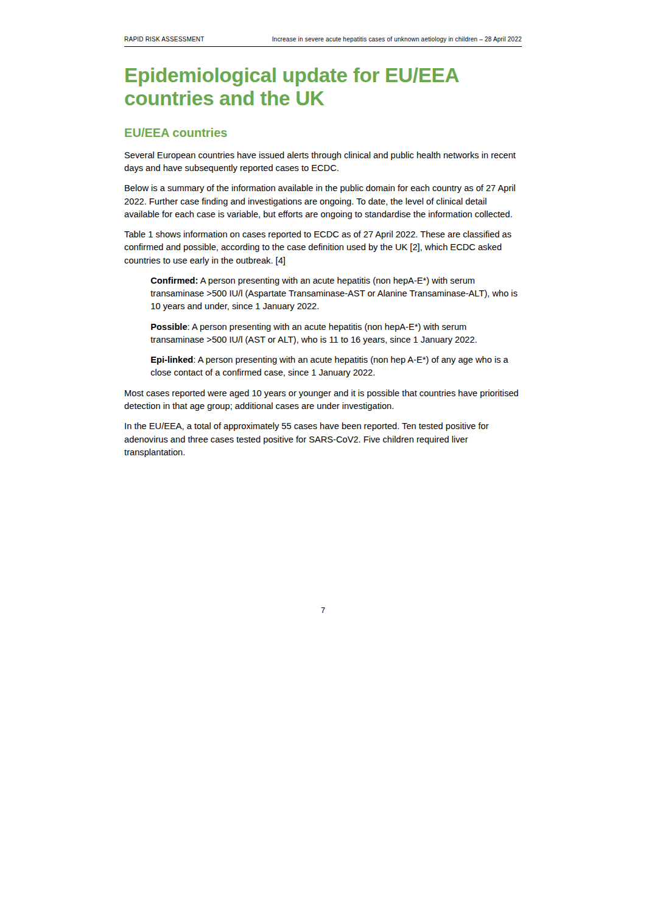Rapid risk assessment
Increase in severe acute hepatitis cases of unknown aetiology in children – 28 April 2022
Epidemiological update for EU/EEA countries and the UK
EU/EEA countries
Several European countries have issued alerts through clinical and public health networks in recent days and have subsequently reported cases to ECDC.
Below is a summary of the information available in the public domain for each country as of 27 April 2022. Further case finding and investigations are ongoing. To date, the level of clinical detail available for each case is variable, but efforts are ongoing to standardise the information collected.
Table 1 shows information on cases reported to ECDC as of 27 April 2022. These are classified as confirmed and possible, according to the case definition used by the UK [2], which ECDC asked countries to use early in the outbreak. [4]
Confirmed: A person presenting with an acute hepatitis (non hepA-E*) with serum transaminase >500 IU/l (Aspartate Transaminase-AST or Alanine Transaminase-ALT), who is 10 years and under, since 1 January 2022.
Possible: A person presenting with an acute hepatitis (non hepA-E*) with serum transaminase >500 IU/l (AST or ALT), who is 11 to 16 years, since 1 January 2022.
Epi-linked: A person presenting with an acute hepatitis (non hep A-E*) of any age who is a close contact of a confirmed case, since 1 January 2022.
Most cases reported were aged 10 years or younger and it is possible that countries have prioritised detection in that age group; additional cases are under investigation.
In the EU/EEA, a total of approximately 55 cases have been reported. Ten tested positive for adenovirus and three cases tested positive for SARS-CoV2. Five children required liver transplantation.
7